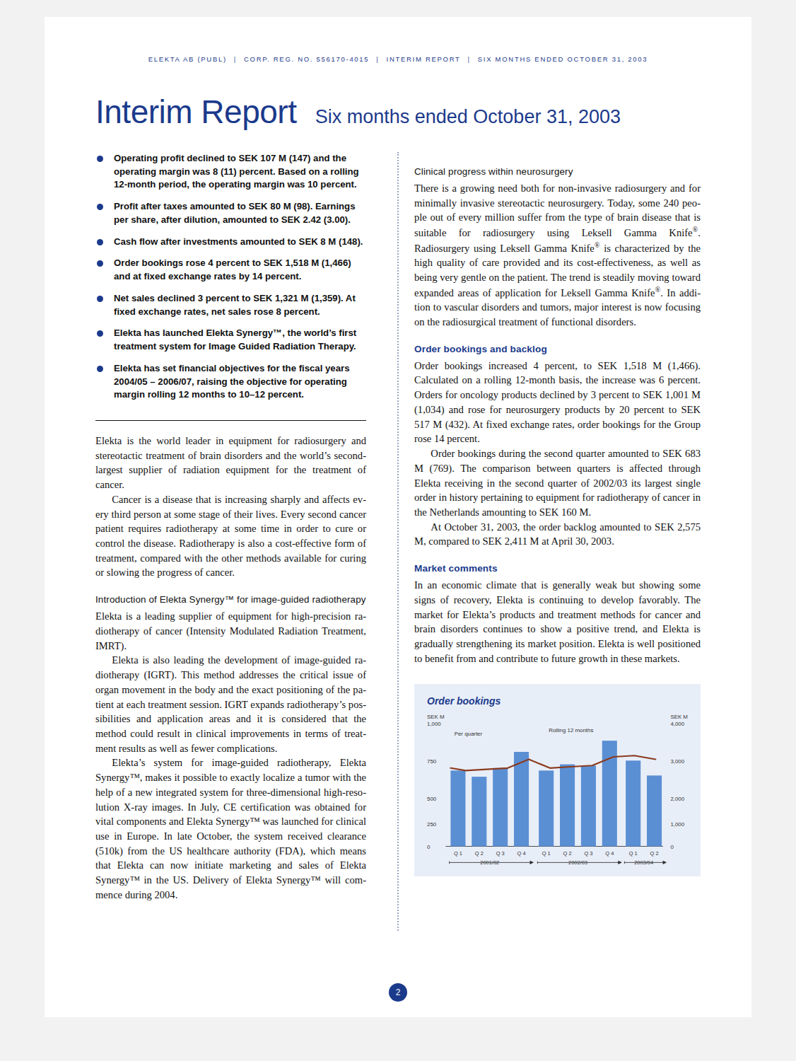ELEKTA AB (PUBL)|CORP. REG. NO. 556170-4015|INTERIM REPORT|SIX MONTHS ENDED OCTOBER 31, 2003
Interim Report Six months ended October 31, 2003
Operating profit declined to SEK 107 M (147) and the operating margin was 8 (11) percent. Based on a rolling 12-month period, the operating margin was 10 percent.
Profit after taxes amounted to SEK 80 M (98). Earnings per share, after dilution, amounted to SEK 2.42 (3.00).
Cash flow after investments amounted to SEK 8 M (148).
Order bookings rose 4 percent to SEK 1,518 M (1,466) and at fixed exchange rates by 14 percent.
Net sales declined 3 percent to SEK 1,321 M (1,359). At fixed exchange rates, net sales rose 8 percent.
Elekta has launched Elekta Synergy™, the world’s first treatment system for Image Guided Radiation Therapy.
Elekta has set financial objectives for the fiscal years 2004/05 – 2006/07, raising the objective for operating margin rolling 12 months to 10–12 percent.
Elekta is the world leader in equipment for radiosurgery and stereotactic treatment of brain disorders and the world’s second-largest supplier of radiation equipment for the treatment of cancer.
Cancer is a disease that is increasing sharply and affects every third person at some stage of their lives. Every second cancer patient requires radiotherapy at some time in order to cure or control the disease. Radiotherapy is also a cost-effective form of treatment, compared with the other methods available for curing or slowing the progress of cancer.
Introduction of Elekta Synergy™ for image-guided radiotherapy
Elekta is a leading supplier of equipment for high-precision radiotherapy of cancer (Intensity Modulated Radiation Treatment, IMRT).
Elekta is also leading the development of image-guided radiotherapy (IGRT). This method addresses the critical issue of organ movement in the body and the exact positioning of the patient at each treatment session. IGRT expands radiotherapy’s possibilities and application areas and it is considered that the method could result in clinical improvements in terms of treatment results as well as fewer complications.
Elekta’s system for image-guided radiotherapy, Elekta Synergy™, makes it possible to exactly localize a tumor with the help of a new integrated system for three-dimensional high-resolution X-ray images. In July, CE certification was obtained for vital components and Elekta Synergy™ was launched for clinical use in Europe. In late October, the system received clearance (510k) from the US healthcare authority (FDA), which means that Elekta can now initiate marketing and sales of Elekta Synergy™ in the US. Delivery of Elekta Synergy™ will commence during 2004.
Clinical progress within neurosurgery
There is a growing need both for non-invasive radiosurgery and for minimally invasive stereotactic neurosurgery. Today, some 240 people out of every million suffer from the type of brain disease that is suitable for radiosurgery using Leksell Gamma Knife®. Radiosurgery using Leksell Gamma Knife® is characterized by the high quality of care provided and its cost-effectiveness, as well as being very gentle on the patient. The trend is steadily moving toward expanded areas of application for Leksell Gamma Knife®. In addition to vascular disorders and tumors, major interest is now focusing on the radiosurgical treatment of functional disorders.
Order bookings and backlog
Order bookings increased 4 percent, to SEK 1,518 M (1,466). Calculated on a rolling 12-month basis, the increase was 6 percent. Orders for oncology products declined by 3 percent to SEK 1,001 M (1,034) and rose for neurosurgery products by 20 percent to SEK 517 M (432). At fixed exchange rates, order bookings for the Group rose 14 percent.
Order bookings during the second quarter amounted to SEK 683 M (769). The comparison between quarters is affected through Elekta receiving in the second quarter of 2002/03 its largest single order in history pertaining to equipment for radiotherapy of cancer in the Netherlands amounting to SEK 160 M.
At October 31, 2003, the order backlog amounted to SEK 2,575 M, compared to SEK 2,411 M at April 30, 2003.
Market comments
In an economic climate that is generally weak but showing some signs of recovery, Elekta is continuing to develop favorably. The market for Elekta’s products and treatment methods for cancer and brain disorders continues to show a positive trend, and Elekta is gradually strengthening its market position. Elekta is well positioned to benefit from and contribute to future growth in these markets.
Order bookings
SEK M 1,000 SEK M 4,000 750 3,000 500 2,000 250 1,000 0 0 Per quarter Rolling 12 months Q 1 Q 2 Q 3 Q 4 Q 1 Q 2 Q 3 Q 4 Q 1 Q 2 2001/02 2002/03 2003/04
2